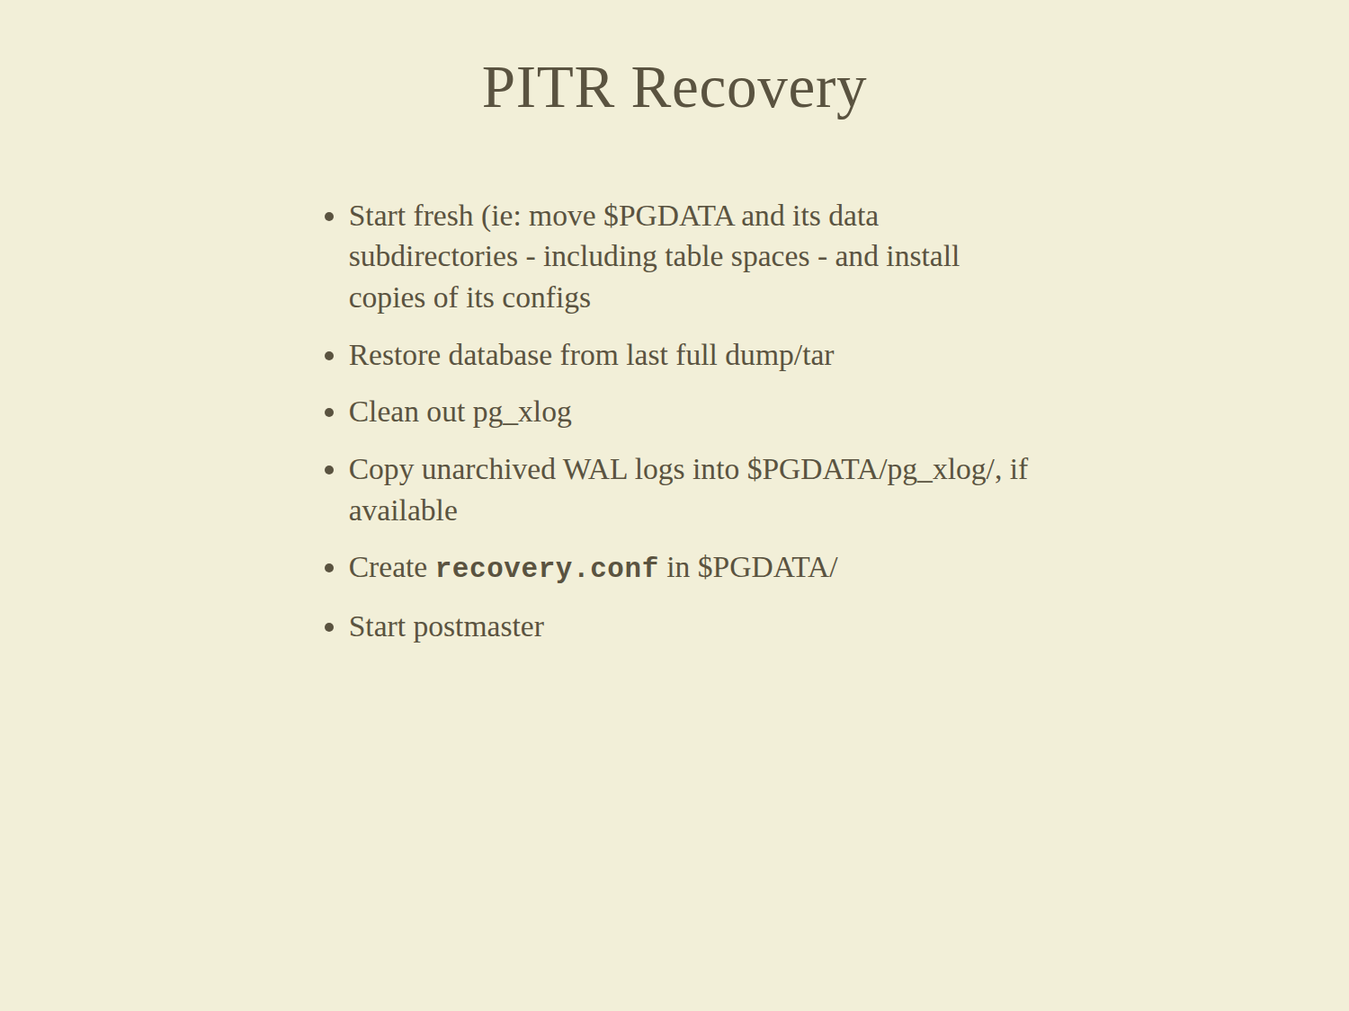PITR Recovery
Start fresh (ie: move $PGDATA and its data subdirectories - including table spaces - and install copies of its configs
Restore database from last full dump/tar
Clean out pg_xlog
Copy unarchived WAL logs into $PGDATA/pg_xlog/, if available
Create recovery.conf in $PGDATA/
Start postmaster